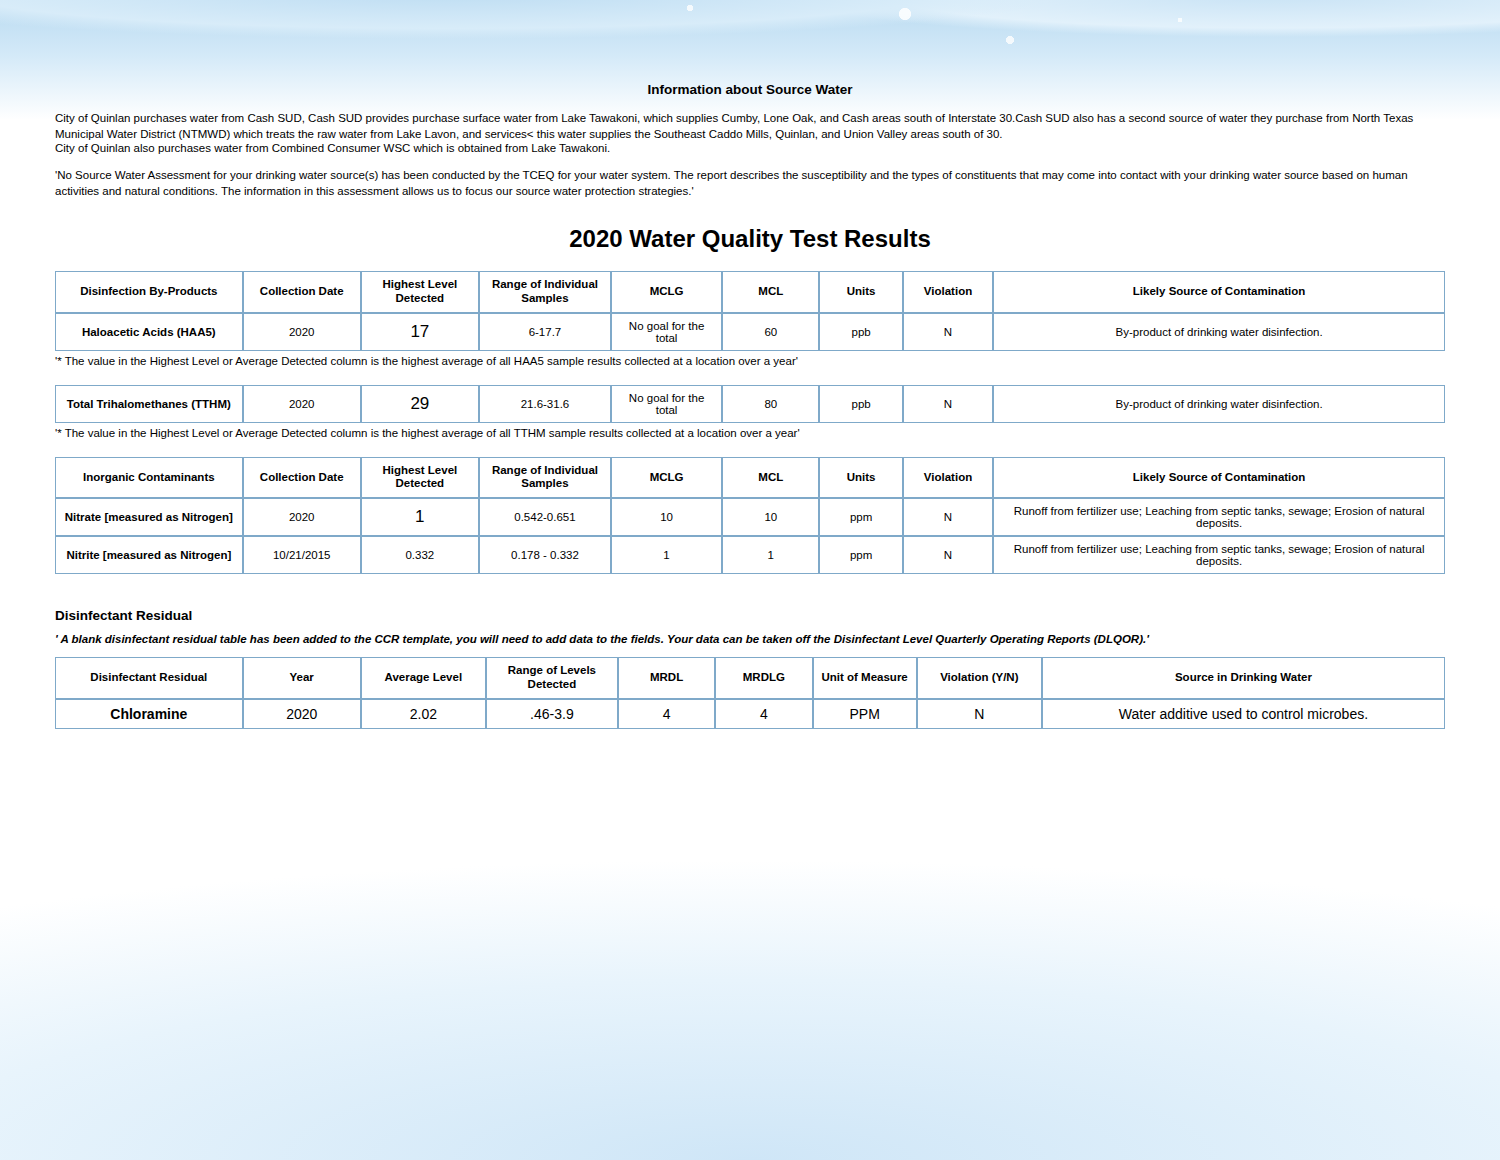Information about Source Water
City of Quinlan purchases water from Cash SUD, Cash SUD provides purchase surface water from Lake Tawakoni, which supplies Cumby, Lone Oak, and Cash areas south of Interstate 30.Cash SUD also has a second source of water they purchase from North Texas Municipal Water District (NTMWD) which treats the raw water from Lake Lavon, and services< this water supplies the Southeast Caddo Mills, Quinlan, and Union Valley areas south of 30.
City of Quinlan also purchases water from Combined Consumer WSC which is obtained from Lake Tawakoni.
'No Source Water Assessment for your drinking water source(s) has been conducted by the TCEQ for your water system. The report describes the susceptibility and the types of constituents that may come into contact with your drinking water source based on human activities and natural conditions. The information in this assessment allows us to focus our source water protection strategies.'
2020 Water Quality Test Results
| Disinfection By-Products | Collection Date | Highest Level Detected | Range of Individual Samples | MCLG | MCL | Units | Violation | Likely Source of Contamination |
| --- | --- | --- | --- | --- | --- | --- | --- | --- |
| Haloacetic Acids (HAA5) | 2020 | 17 | 6-17.7 | No goal for the total | 60 | ppb | N | By-product of drinking water disinfection. |
'* The value in the Highest Level or Average Detected column is the highest average of all HAA5 sample results collected at a location over a year'
| Total Trihalomethanes (TTHM) | 2020 | 29 | 21.6-31.6 | No goal for the total | 80 | ppb | N | By-product of drinking water disinfection. |
'* The value in the Highest Level or Average Detected column is the highest average of all TTHM sample results collected at a location over a year'
| Inorganic Contaminants | Collection Date | Highest Level Detected | Range of Individual Samples | MCLG | MCL | Units | Violation | Likely Source of Contamination |
| --- | --- | --- | --- | --- | --- | --- | --- | --- |
| Nitrate [measured as Nitrogen] | 2020 | 1 | 0.542-0.651 | 10 | 10 | ppm | N | Runoff from fertilizer use; Leaching from septic tanks, sewage; Erosion of natural deposits. |
| Nitrite [measured as Nitrogen] | 10/21/2015 | 0.332 | 0.178 - 0.332 | 1 | 1 | ppm | N | Runoff from fertilizer use; Leaching from septic tanks, sewage; Erosion of natural deposits. |
Disinfectant Residual
' A blank disinfectant residual table has been added to the CCR template, you will need to add data to the fields. Your data can be taken off the Disinfectant Level Quarterly Operating Reports (DLQOR).'
| Disinfectant Residual | Year | Average Level | Range of Levels Detected | MRDL | MRDLG | Unit of Measure | Violation (Y/N) | Source in Drinking Water |
| --- | --- | --- | --- | --- | --- | --- | --- | --- |
| Chloramine | 2020 | 2.02 | .46-3.9 | 4 | 4 | PPM | N | Water additive used to control microbes. |